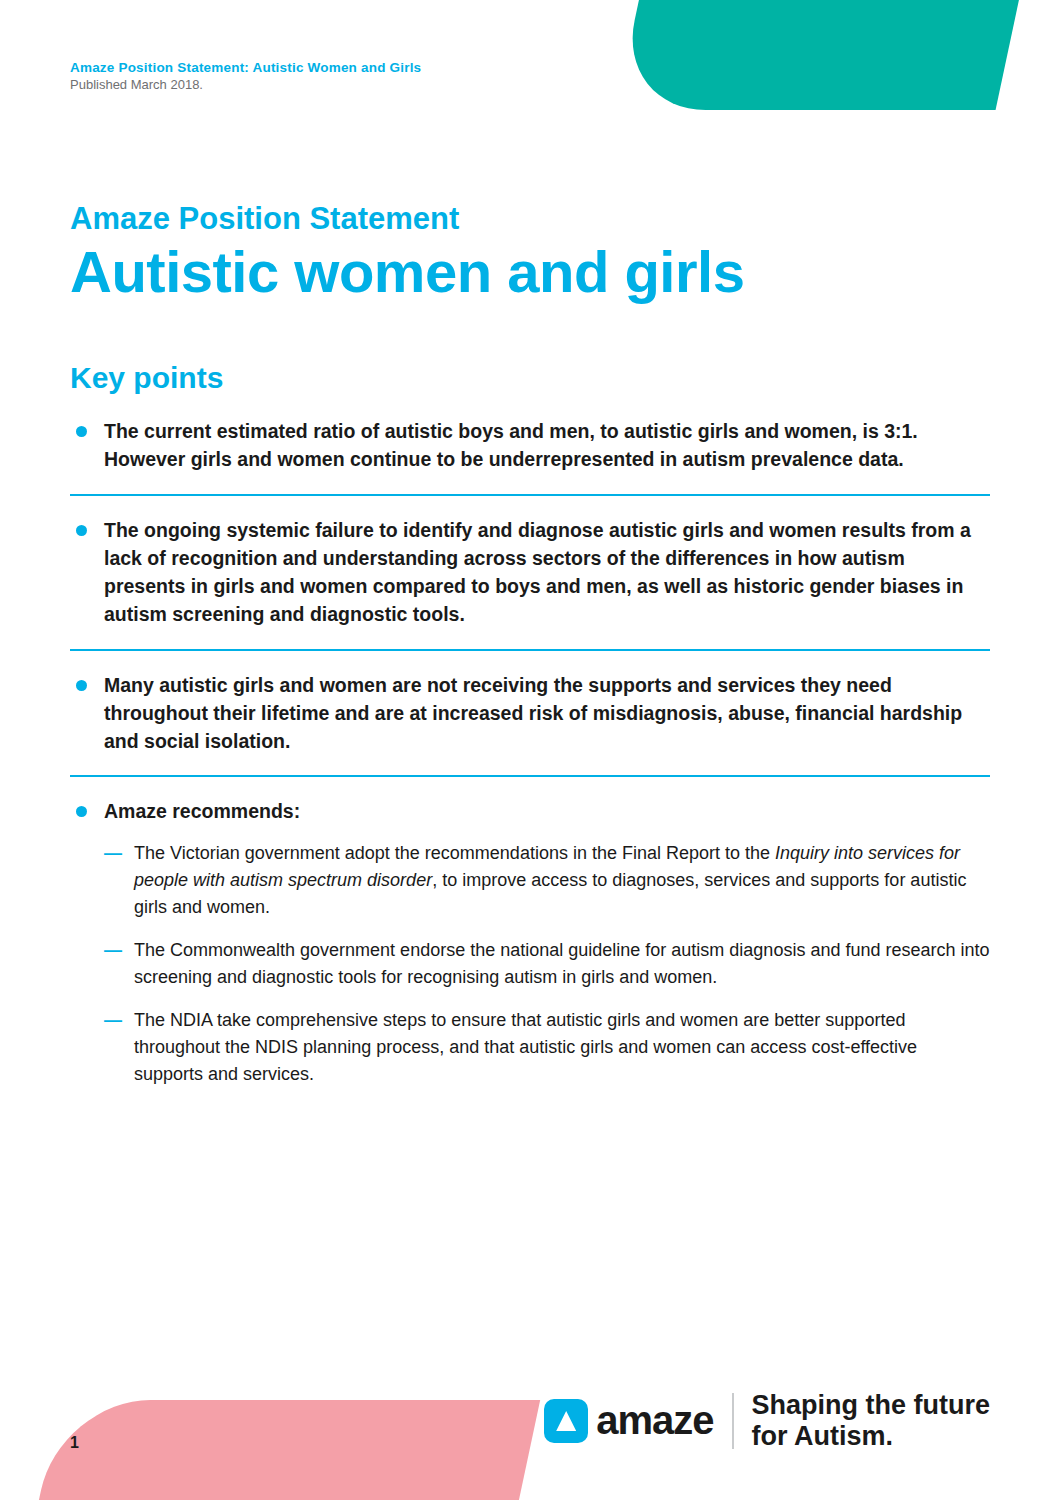Amaze Position Statement: Autistic Women and Girls
Published March 2018.
Amaze Position Statement
Autistic women and girls
Key points
The current estimated ratio of autistic boys and men, to autistic girls and women, is 3:1. However girls and women continue to be underrepresented in autism prevalence data.
The ongoing systemic failure to identify and diagnose autistic girls and women results from a lack of recognition and understanding across sectors of the differences in how autism presents in girls and women compared to boys and men, as well as historic gender biases in autism screening and diagnostic tools.
Many autistic girls and women are not receiving the supports and services they need throughout their lifetime and are at increased risk of misdiagnosis, abuse, financial hardship and social isolation.
Amaze recommends:
The Victorian government adopt the recommendations in the Final Report to the Inquiry into services for people with autism spectrum disorder, to improve access to diagnoses, services and supports for autistic girls and women.
The Commonwealth government endorse the national guideline for autism diagnosis and fund research into screening and diagnostic tools for recognising autism in girls and women.
The NDIA take comprehensive steps to ensure that autistic girls and women are better supported throughout the NDIS planning process, and that autistic girls and women can access cost-effective supports and services.
1
amaze
Shaping the future
for Autism.